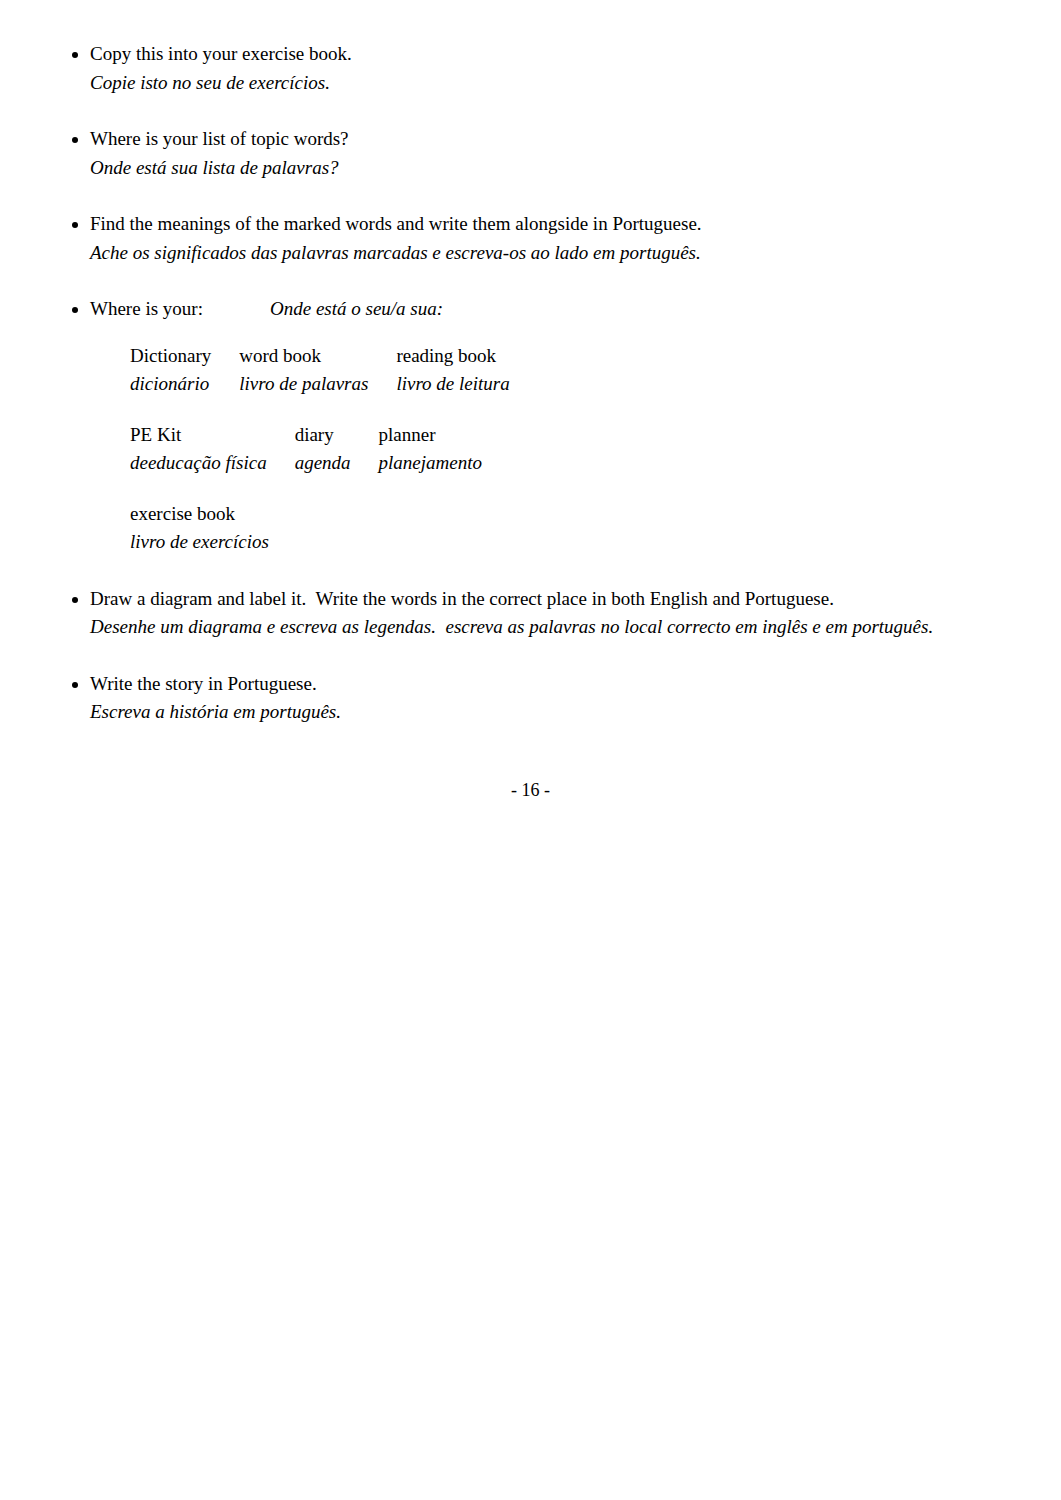Copy this into your exercise book.
Copie isto no seu de exercícios.
Where is your list of topic words?
Onde está sua lista de palavras?
Find the meanings of the marked words and write them alongside in Portuguese.
Ache os significados das palavras marcadas e escreva-os ao lado em português.
Where is your: Onde está o seu/a sua:
| Dictionary | word book | reading book |
| dicionário | livro de palavras | livro de leitura |
| PE Kit | diary | planner |
| deeducação física | agenda | planejamento |
| exercise book |
| livro de exercícios |
Draw a diagram and label it. Write the words in the correct place in both English and Portuguese.
Desenhe um diagrama e escreva as legendas. escreva as palavras no local correcto em inglês e em português.
Write the story in Portuguese.
Escreva a história em português.
- 16 -